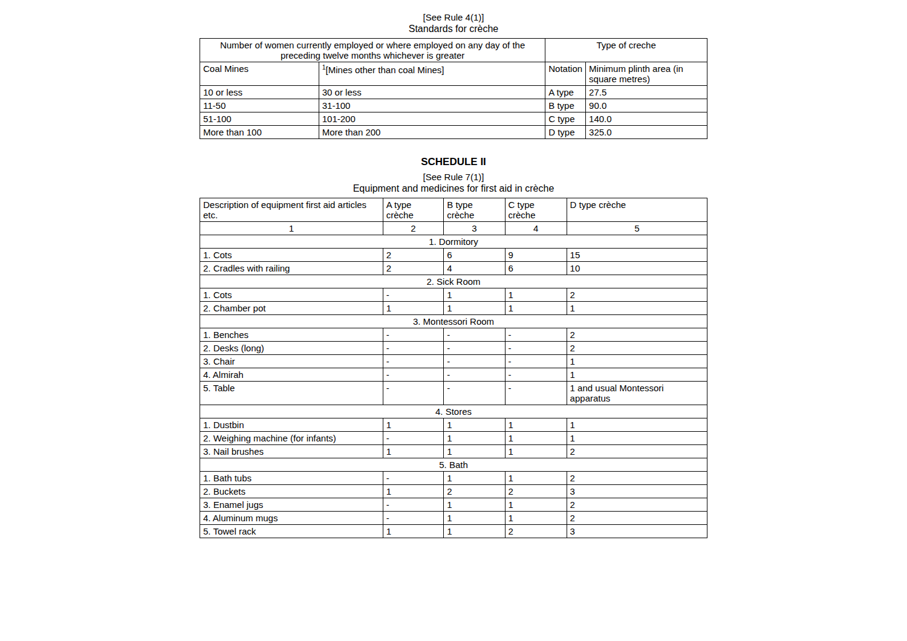[See Rule 4(1)]
Standards for crèche
| Number of women currently employed or where employed on any day of the preceding twelve months whichever is greater | Type of creche |
| --- | --- |
| Coal Mines | 1 [Mines other than coal Mines] | Notation | Minimum plinth area (in square metres) |
| 10 or less | 30 or less | A type | 27.5 |
| 11-50 | 31-100 | B type | 90.0 |
| 51-100 | 101-200 | C type | 140.0 |
| More than 100 | More than 200 | D type | 325.0 |
SCHEDULE II
[See Rule 7(1)]
Equipment and medicines for first aid in crèche
| Description of equipment first aid articles etc. | A type crèche | B type crèche | C type crèche | D type crèche |
| 1 | 2 | 3 | 4 | 5 |
| 1. Dormitory |
| 1. Cots | 2 | 6 | 9 | 15 |
| 2. Cradles with railing | 2 | 4 | 6 | 10 |
| 2. Sick Room |
| 1. Cots | - | 1 | 1 | 2 |
| 2. Chamber pot | 1 | 1 | 1 | 1 |
| 3. Montessori Room |
| 1. Benches | - | - | - | 2 |
| 2. Desks (long) | - | - | - | 2 |
| 3. Chair | - | - | - | 1 |
| 4. Almirah | - | - | - | 1 |
| 5. Table | - | - | - | 1 and usual Montessori apparatus |
| 4. Stores |
| 1. Dustbin | 1 | 1 | 1 | 1 |
| 2. Weighing machine (for infants) | - | 1 | 1 | 1 |
| 3. Nail brushes | 1 | 1 | 1 | 2 |
| 5. Bath |
| 1. Bath tubs | - | 1 | 1 | 2 |
| 2. Buckets | 1 | 2 | 2 | 3 |
| 3. Enamel jugs | - | 1 | 1 | 2 |
| 4. Aluminum mugs | - | 1 | 1 | 2 |
| 5. Towel rack | 1 | 1 | 2 | 3 |